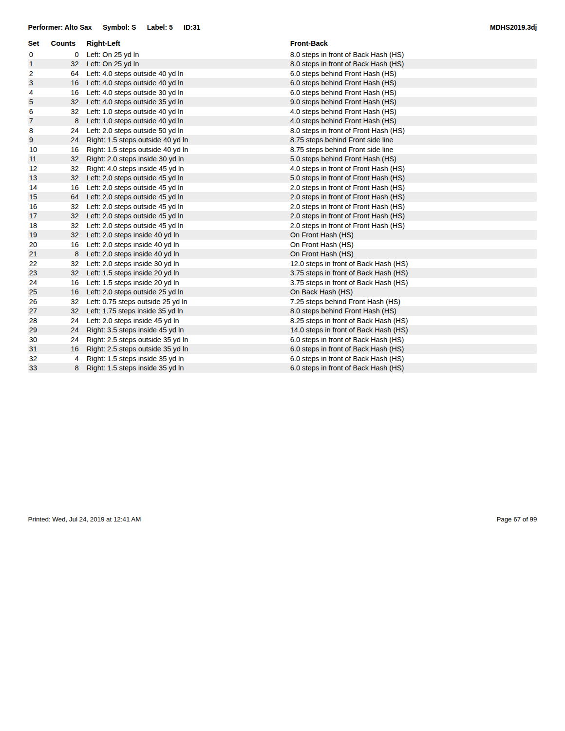Performer: Alto Sax Symbol: S Label: 5 ID:31
MDHS2019.3dj
| Set | Counts | Right-Left | Front-Back |
| --- | --- | --- | --- |
| 0 | 0 | Left: On 25 yd ln | 8.0 steps in front of Back Hash (HS) |
| 1 | 32 | Left: On 25 yd ln | 8.0 steps in front of Back Hash (HS) |
| 2 | 64 | Left: 4.0 steps outside 40 yd ln | 6.0 steps behind Front Hash (HS) |
| 3 | 16 | Left: 4.0 steps outside 40 yd ln | 6.0 steps behind Front Hash (HS) |
| 4 | 16 | Left: 4.0 steps outside 30 yd ln | 6.0 steps behind Front Hash (HS) |
| 5 | 32 | Left: 4.0 steps outside 35 yd ln | 9.0 steps behind Front Hash (HS) |
| 6 | 32 | Left: 1.0 steps outside 40 yd ln | 4.0 steps behind Front Hash (HS) |
| 7 | 8 | Left: 1.0 steps outside 40 yd ln | 4.0 steps behind Front Hash (HS) |
| 8 | 24 | Left: 2.0 steps outside 50 yd ln | 8.0 steps in front of Front Hash (HS) |
| 9 | 24 | Right: 1.5 steps outside 40 yd ln | 8.75 steps behind Front side line |
| 10 | 16 | Right: 1.5 steps outside 40 yd ln | 8.75 steps behind Front side line |
| 11 | 32 | Right: 2.0 steps inside 30 yd ln | 5.0 steps behind Front Hash (HS) |
| 12 | 32 | Right: 4.0 steps inside 45 yd ln | 4.0 steps in front of Front Hash (HS) |
| 13 | 32 | Left: 2.0 steps outside 45 yd ln | 5.0 steps in front of Front Hash (HS) |
| 14 | 16 | Left: 2.0 steps outside 45 yd ln | 2.0 steps in front of Front Hash (HS) |
| 15 | 64 | Left: 2.0 steps outside 45 yd ln | 2.0 steps in front of Front Hash (HS) |
| 16 | 32 | Left: 2.0 steps outside 45 yd ln | 2.0 steps in front of Front Hash (HS) |
| 17 | 32 | Left: 2.0 steps outside 45 yd ln | 2.0 steps in front of Front Hash (HS) |
| 18 | 32 | Left: 2.0 steps outside 45 yd ln | 2.0 steps in front of Front Hash (HS) |
| 19 | 32 | Left: 2.0 steps inside 40 yd ln | On Front Hash (HS) |
| 20 | 16 | Left: 2.0 steps inside 40 yd ln | On Front Hash (HS) |
| 21 | 8 | Left: 2.0 steps inside 40 yd ln | On Front Hash (HS) |
| 22 | 32 | Left: 2.0 steps inside 30 yd ln | 12.0 steps in front of Back Hash (HS) |
| 23 | 32 | Left: 1.5 steps inside 20 yd ln | 3.75 steps in front of Back Hash (HS) |
| 24 | 16 | Left: 1.5 steps inside 20 yd ln | 3.75 steps in front of Back Hash (HS) |
| 25 | 16 | Left: 2.0 steps outside 25 yd ln | On Back Hash (HS) |
| 26 | 32 | Left: 0.75 steps outside 25 yd ln | 7.25 steps behind Front Hash (HS) |
| 27 | 32 | Left: 1.75 steps inside 35 yd ln | 8.0 steps behind Front Hash (HS) |
| 28 | 24 | Left: 2.0 steps inside 45 yd ln | 8.25 steps in front of Back Hash (HS) |
| 29 | 24 | Right: 3.5 steps inside 45 yd ln | 14.0 steps in front of Back Hash (HS) |
| 30 | 24 | Right: 2.5 steps outside 35 yd ln | 6.0 steps in front of Back Hash (HS) |
| 31 | 16 | Right: 2.5 steps outside 35 yd ln | 6.0 steps in front of Back Hash (HS) |
| 32 | 4 | Right: 1.5 steps inside 35 yd ln | 6.0 steps in front of Back Hash (HS) |
| 33 | 8 | Right: 1.5 steps inside 35 yd ln | 6.0 steps in front of Back Hash (HS) |
Printed: Wed, Jul 24, 2019 at 12:41 AM
Page 67 of 99